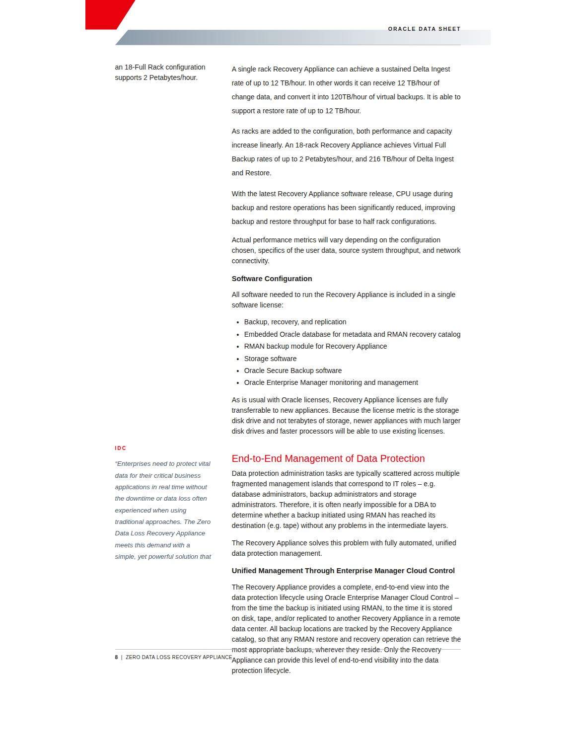ORACLE DATA SHEET
an 18-Full Rack configuration supports 2 Petabytes/hour.
IDC
“Enterprises need to protect vital data for their critical business applications in real time without the downtime or data loss often experienced when using traditional approaches. The Zero Data Loss Recovery Appliance meets this demand with a simple, yet powerful solution that
A single rack Recovery Appliance can achieve a sustained Delta Ingest rate of up to 12 TB/hour. In other words it can receive 12 TB/hour of change data, and convert it into 120TB/hour of virtual backups. It is able to support a restore rate of up to 12 TB/hour.
As racks are added to the configuration, both performance and capacity increase linearly. An 18-rack Recovery Appliance achieves Virtual Full Backup rates of up to 2 Petabytes/hour, and 216 TB/hour of Delta Ingest and Restore.
With the latest Recovery Appliance software release, CPU usage during backup and restore operations has been significantly reduced, improving backup and restore throughput for base to half rack configurations.
Actual performance metrics will vary depending on the configuration chosen, specifics of the user data, source system throughput, and network connectivity.
Software Configuration
All software needed to run the Recovery Appliance is included in a single software license:
Backup, recovery, and replication
Embedded Oracle database for metadata and RMAN recovery catalog
RMAN backup module for Recovery Appliance
Storage software
Oracle Secure Backup software
Oracle Enterprise Manager monitoring and management
As is usual with Oracle licenses, Recovery Appliance licenses are fully transferrable to new appliances. Because the license metric is the storage disk drive and not terabytes of storage, newer appliances with much larger disk drives and faster processors will be able to use existing licenses.
End-to-End Management of Data Protection
Data protection administration tasks are typically scattered across multiple fragmented management islands that correspond to IT roles – e.g. database administrators, backup administrators and storage administrators. Therefore, it is often nearly impossible for a DBA to determine whether a backup initiated using RMAN has reached its destination (e.g. tape) without any problems in the intermediate layers.
The Recovery Appliance solves this problem with fully automated, unified data protection management.
Unified Management Through Enterprise Manager Cloud Control
The Recovery Appliance provides a complete, end-to-end view into the data protection lifecycle using Oracle Enterprise Manager Cloud Control – from the time the backup is initiated using RMAN, to the time it is stored on disk, tape, and/or replicated to another Recovery Appliance in a remote data center. All backup locations are tracked by the Recovery Appliance catalog, so that any RMAN restore and recovery operation can retrieve the most appropriate backups, wherever they reside. Only the Recovery Appliance can provide this level of end-to-end visibility into the data protection lifecycle.
8 | ZERO DATA LOSS RECOVERY APPLIANCE